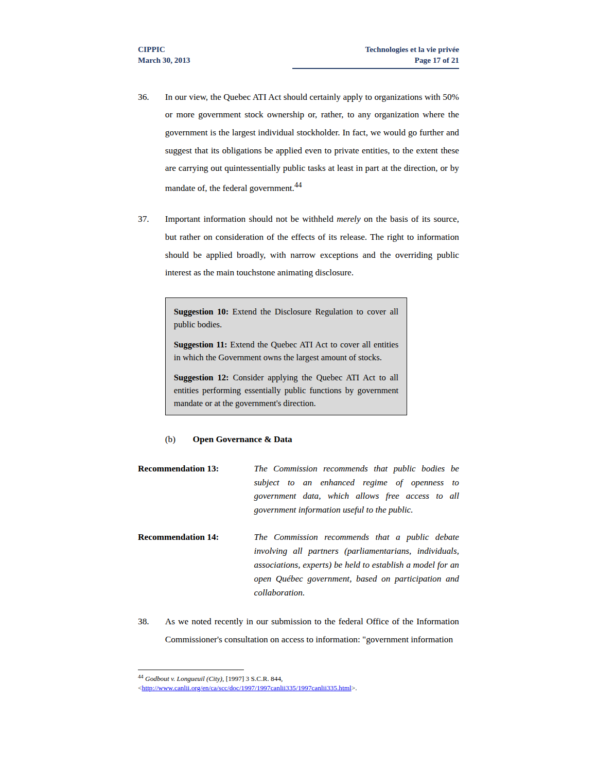CIPPIC
March 30, 2013
Technologies et la vie privée
Page 17 of 21
36. In our view, the Quebec ATI Act should certainly apply to organizations with 50% or more government stock ownership or, rather, to any organization where the government is the largest individual stockholder. In fact, we would go further and suggest that its obligations be applied even to private entities, to the extent these are carrying out quintessentially public tasks at least in part at the direction, or by mandate of, the federal government.44
37. Important information should not be withheld merely on the basis of its source, but rather on consideration of the effects of its release. The right to information should be applied broadly, with narrow exceptions and the overriding public interest as the main touchstone animating disclosure.
Suggestion 10: Extend the Disclosure Regulation to cover all public bodies.
Suggestion 11: Extend the Quebec ATI Act to cover all entities in which the Government owns the largest amount of stocks.
Suggestion 12: Consider applying the Quebec ATI Act to all entities performing essentially public functions by government mandate or at the government's direction.
(b) Open Governance & Data
Recommendation 13:
The Commission recommends that public bodies be subject to an enhanced regime of openness to government data, which allows free access to all government information useful to the public.
Recommendation 14:
The Commission recommends that a public debate involving all partners (parliamentarians, individuals, associations, experts) be held to establish a model for an open Québec government, based on participation and collaboration.
38. As we noted recently in our submission to the federal Office of the Information Commissioner's consultation on access to information: "government information
44 Godbout v. Longueuil (City), [1997] 3 S.C.R. 844,
<http://www.canlii.org/en/ca/scc/doc/1997/1997canlii335/1997canlii335.html>.